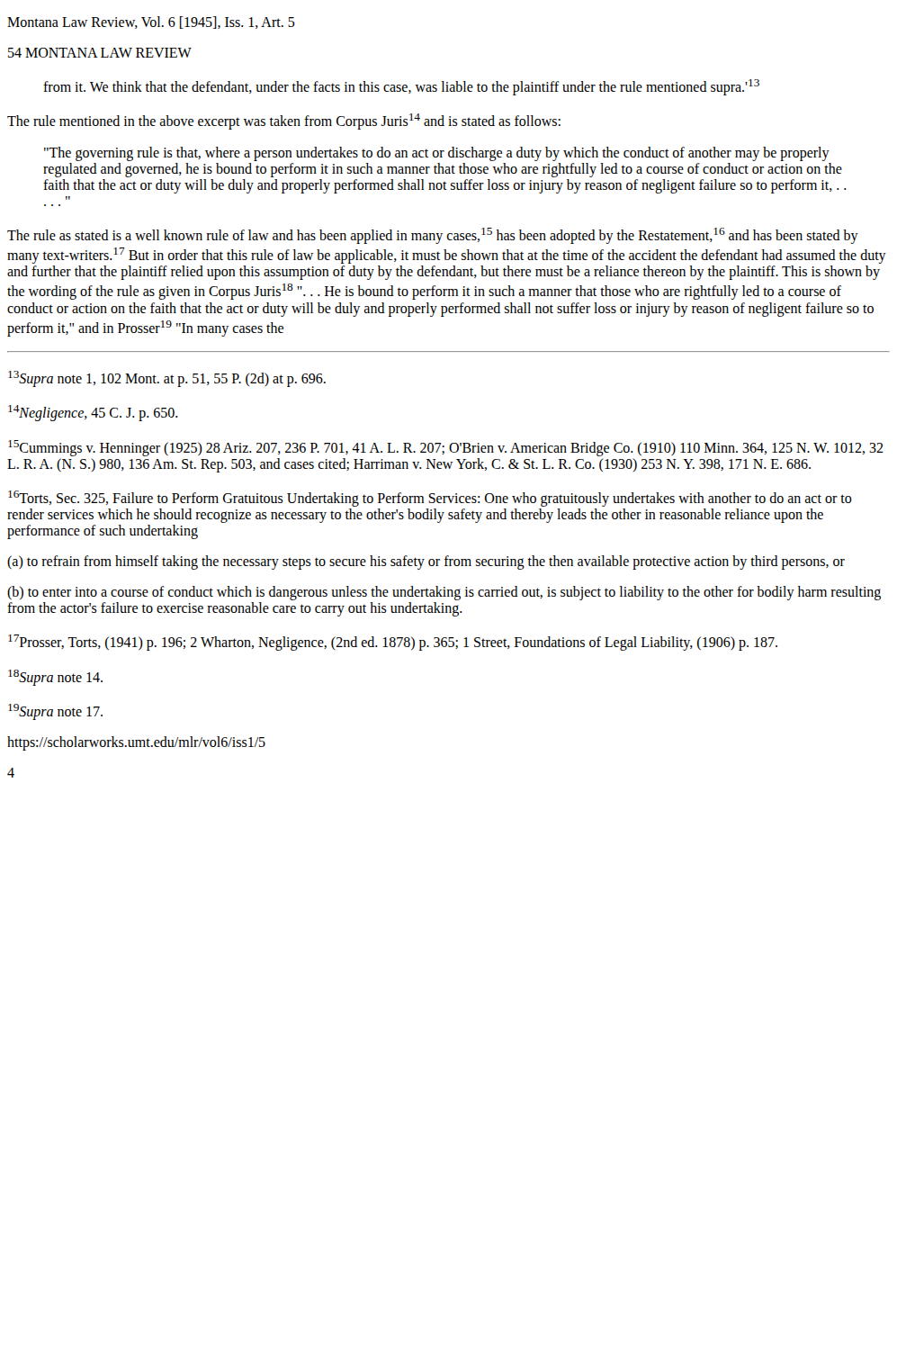Montana Law Review, Vol. 6 [1945], Iss. 1, Art. 5
54 MONTANA LAW REVIEW
from it. We think that the defendant, under the facts in this case, was liable to the plaintiff under the rule mentioned supra.'13
The rule mentioned in the above excerpt was taken from Corpus Juris14 and is stated as follows:
"The governing rule is that, where a person undertakes to do an act or discharge a duty by which the conduct of another may be properly regulated and governed, he is bound to perform it in such a manner that those who are rightfully led to a course of conduct or action on the faith that the act or duty will be duly and properly performed shall not suffer loss or injury by reason of negligent failure so to perform it, . . . . . "
The rule as stated is a well known rule of law and has been applied in many cases,15 has been adopted by the Restatement,16 and has been stated by many text-writers.17 But in order that this rule of law be applicable, it must be shown that at the time of the accident the defendant had assumed the duty and further that the plaintiff relied upon this assumption of duty by the defendant, but there must be a reliance thereon by the plaintiff. This is shown by the wording of the rule as given in Corpus Juris18 ". . . He is bound to perform it in such a manner that those who are rightfully led to a course of conduct or action on the faith that the act or duty will be duly and properly performed shall not suffer loss or injury by reason of negligent failure so to perform it," and in Prosser19 "In many cases the
13Supra note 1, 102 Mont. at p. 51, 55 P. (2d) at p. 696.
14Negligence, 45 C. J. p. 650.
15Cummings v. Henninger (1925) 28 Ariz. 207, 236 P. 701, 41 A. L. R. 207; O'Brien v. American Bridge Co. (1910) 110 Minn. 364, 125 N. W. 1012, 32 L. R. A. (N. S.) 980, 136 Am. St. Rep. 503, and cases cited; Harriman v. New York, C. & St. L. R. Co. (1930) 253 N. Y. 398, 171 N. E. 686.
16Torts, Sec. 325, Failure to Perform Gratuitous Undertaking to Perform Services: One who gratuitously undertakes with another to do an act or to render services which he should recognize as necessary to the other's bodily safety and thereby leads the other in reasonable reliance upon the performance of such undertaking
(a) to refrain from himself taking the necessary steps to secure his safety or from securing the then available protective action by third persons, or
(b) to enter into a course of conduct which is dangerous unless the undertaking is carried out, is subject to liability to the other for bodily harm resulting from the actor's failure to exercise reasonable care to carry out his undertaking.
17Prosser, Torts, (1941) p. 196; 2 Wharton, Negligence, (2nd ed. 1878) p. 365; 1 Street, Foundations of Legal Liability, (1906) p. 187.
18Supra note 14.
19Supra note 17.
https://scholarworks.umt.edu/mlr/vol6/iss1/5
4